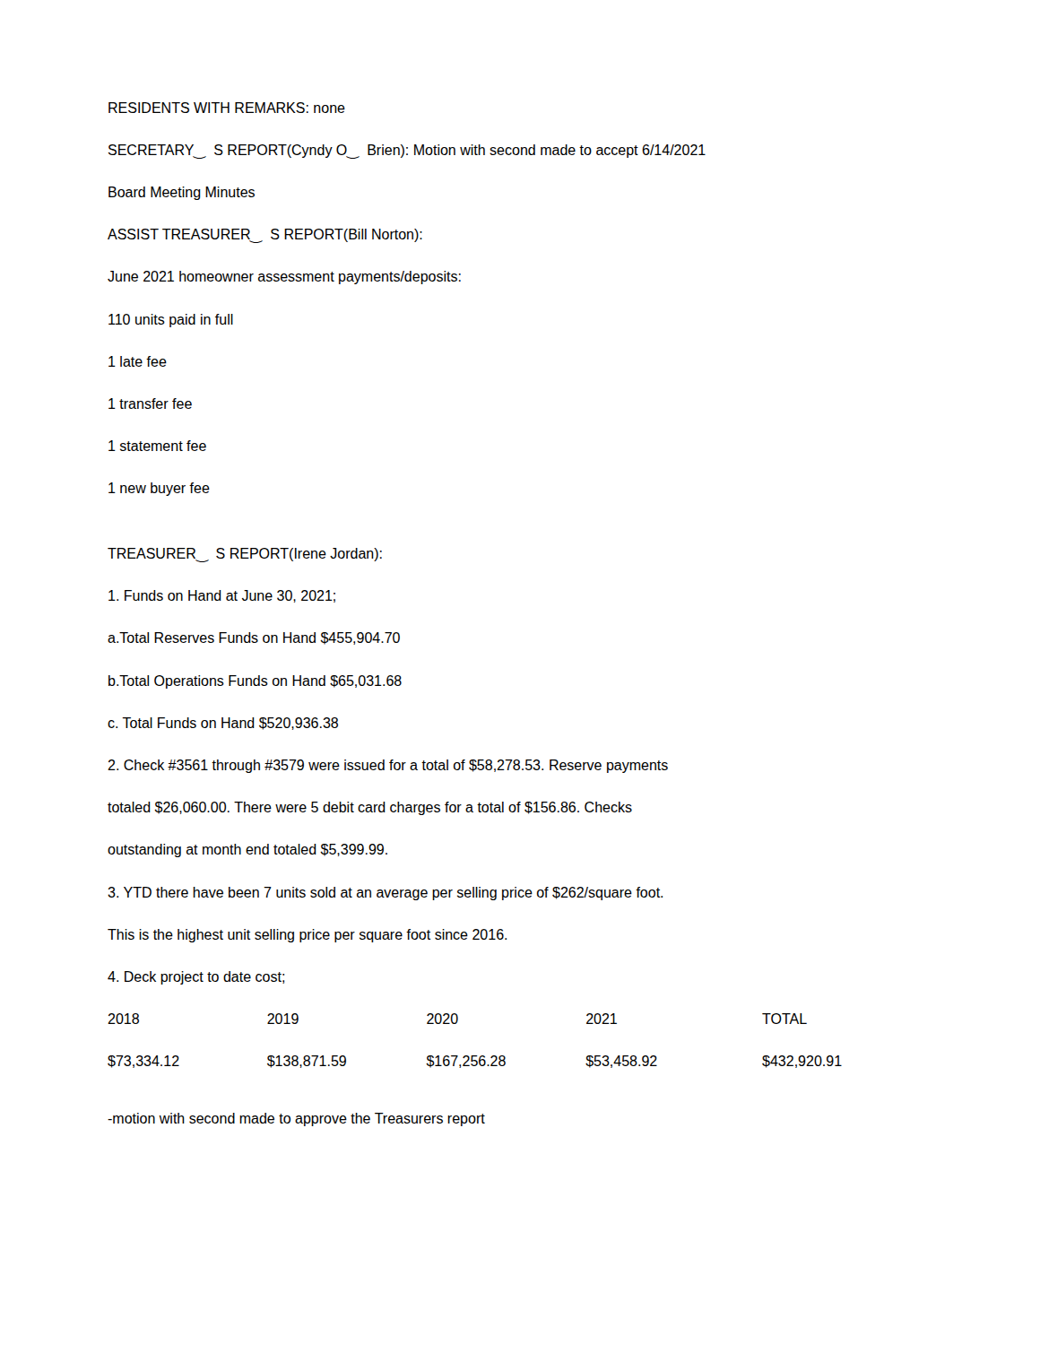RESIDENTS WITH REMARKS: none
SECRETARY‿ S REPORT(Cyndy O‿ Brien): Motion with second made to accept 6/14/2021
Board Meeting Minutes
ASSIST TREASURER‿ S REPORT(Bill Norton):
June 2021 homeowner assessment payments/deposits:
110 units paid in full
1 late fee
1 transfer fee
1 statement fee
1 new buyer fee
TREASURER‿ S REPORT(Irene Jordan):
1. Funds on Hand at June 30, 2021;
a.Total Reserves Funds on Hand $455,904.70
b.Total Operations Funds on Hand $65,031.68
c. Total Funds on Hand $520,936.38
2. Check #3561 through #3579 were issued for a total of $58,278.53. Reserve payments
totaled $26,060.00. There were 5 debit card charges for a total of $156.86. Checks
outstanding at month end totaled $5,399.99.
3. YTD there have been 7 units sold at an average per selling price of $262/square foot.
This is the highest unit selling price per square foot since 2016.
4. Deck project to date cost;
| 2018 | 2019 | 2020 | 2021 | TOTAL |
| $73,334.12 | $138,871.59 | $167,256.28 | $53,458.92 | $432,920.91 |
-motion with second made to approve the Treasurers report